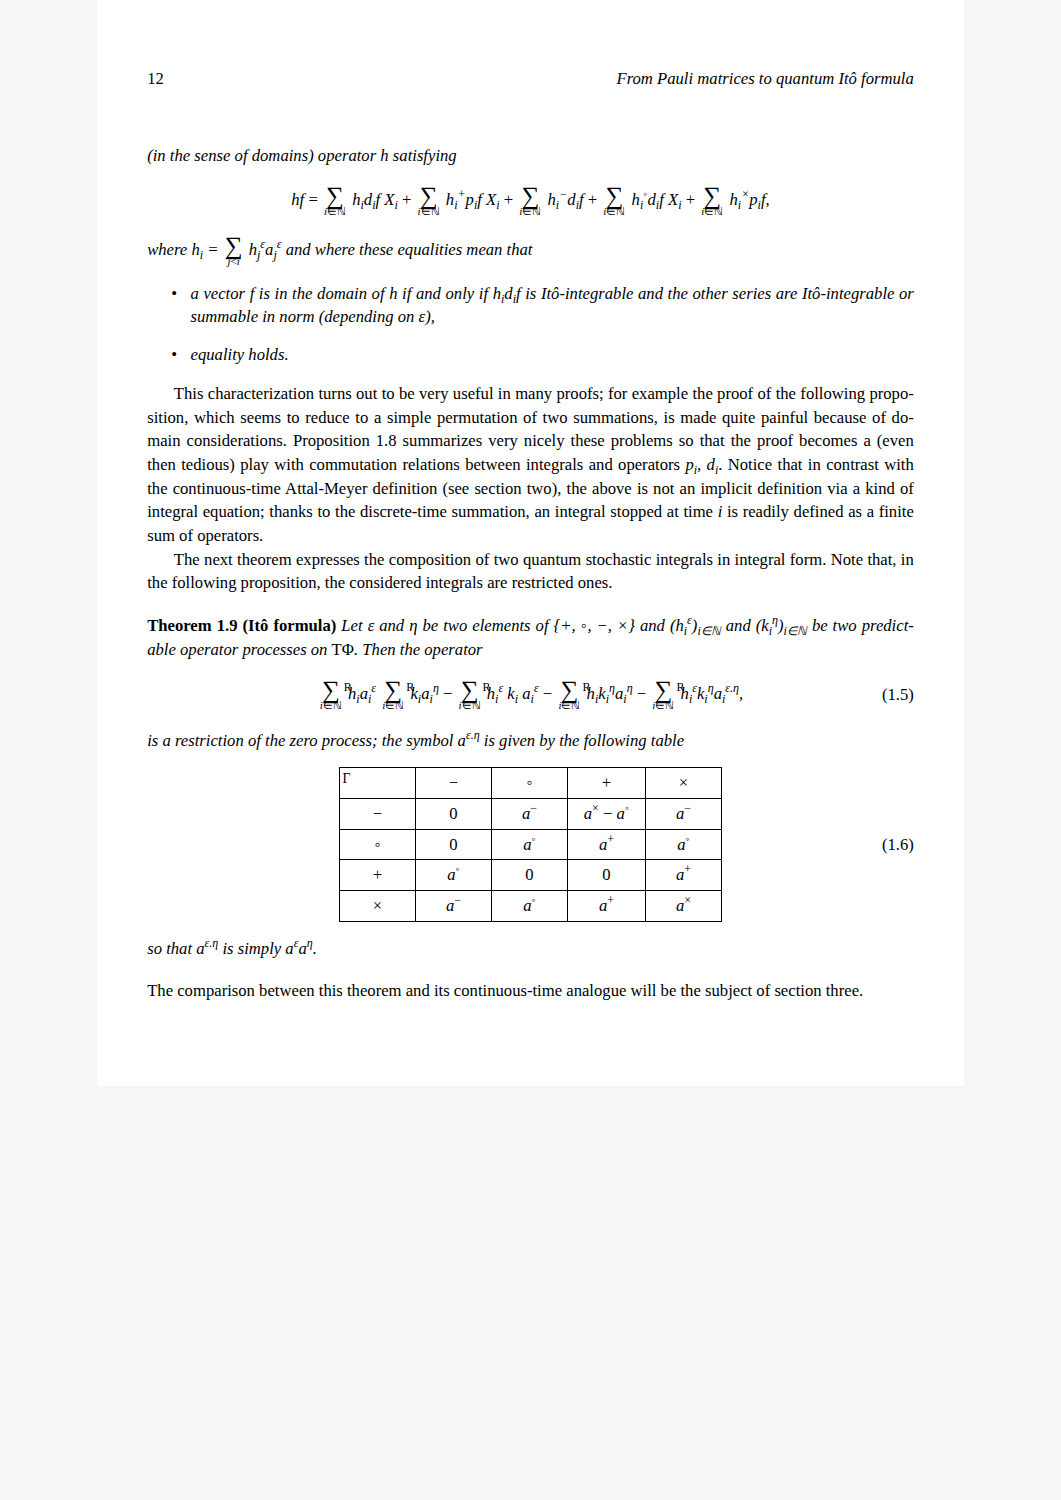12 From Pauli matrices to quantum Itô formula
(in the sense of domains) operator h satisfying
hf = ∑i∈ℕ hidif Xi + ∑i∈ℕ hi+pif Xi + ∑i∈ℕ hi−dif + ∑i∈ℕ hi◦dif Xi + ∑i∈ℕ hi×pif,
where hi = ∑j<i hjεajε and where these equalities mean that
a vector f is in the domain of h if and only if hidif is Itô-integrable and the other series are Itô-integrable or summable in norm (depending on ε),
equality holds.
This characterization turns out to be very useful in many proofs; for example the proof of the following proposition, which seems to reduce to a simple permutation of two summations, is made quite painful because of domain considerations. Proposition 1.8 summarizes very nicely these problems so that the proof becomes a (even then tedious) play with commutation relations between integrals and operators pi, di. Notice that in contrast with the continuous-time Attal-Meyer definition (see section two), the above is not an implicit definition via a kind of integral equation; thanks to the discrete-time summation, an integral stopped at time i is readily defined as a finite sum of operators.
The next theorem expresses the composition of two quantum stochastic integrals in integral form. Note that, in the following proposition, the considered integrals are restricted ones.
Theorem 1.9 (Itô formula) Let ε and η be two elements of {+, ◦, −, ×} and (hiε)i∈ℕ and (kiη)i∈ℕ be two predictable operator processes on TΦ. Then the operator
∑i∈ℕ R hiaiε ∑i∈ℕ R kiaiη − ∑i∈ℕ R hiε ki aiε − ∑i∈ℕ R hikiηaiη − ∑i∈ℕ R hiεkiηaiε.η,
(1.5)
is a restriction of the zero process; the symbol aε.η is given by the following table
| Γ | − | ◦ | + | × |
| − | 0 | a − | a × − a ◦ | a − |
| ◦ | 0 | a ◦ | a + | a ◦ |
| + | a ◦ | 0 | 0 | a + |
| × | a − | a ◦ | a + | a × |
(1.6)
so that aε.η is simply aεaη.
The comparison between this theorem and its continuous-time analogue will be the subject of section three.